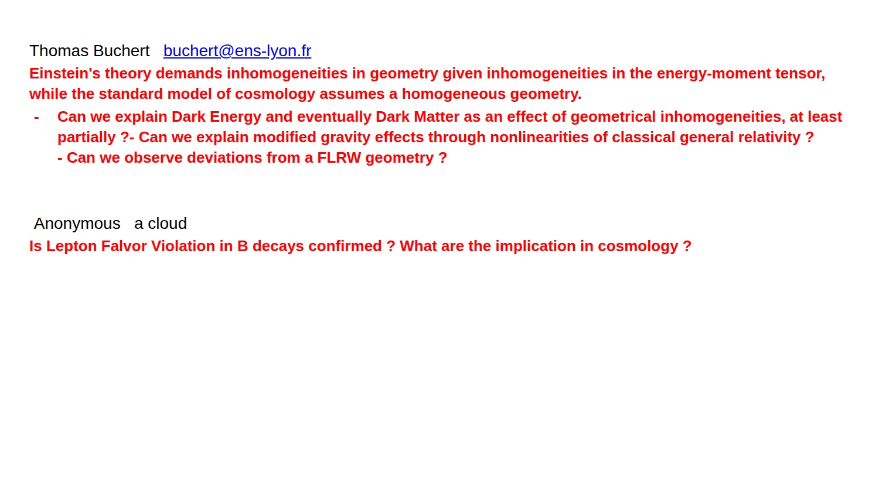Thomas Buchert buchert@ens-lyon.fr
Einstein's theory demands inhomogeneities in geometry given inhomogeneities in the energy-moment tensor, while the standard model of cosmology assumes a homogeneous geometry.
Can we explain Dark Energy and eventually Dark Matter as an effect of geometrical inhomogeneities, at least partially ?- Can we explain modified gravity effects through nonlinearities of classical general relativity ?
- Can we observe deviations from a FLRW geometry ?
Anonymous a cloud
Is Lepton Falvor Violation in B decays confirmed ? What are the implication in cosmology ?